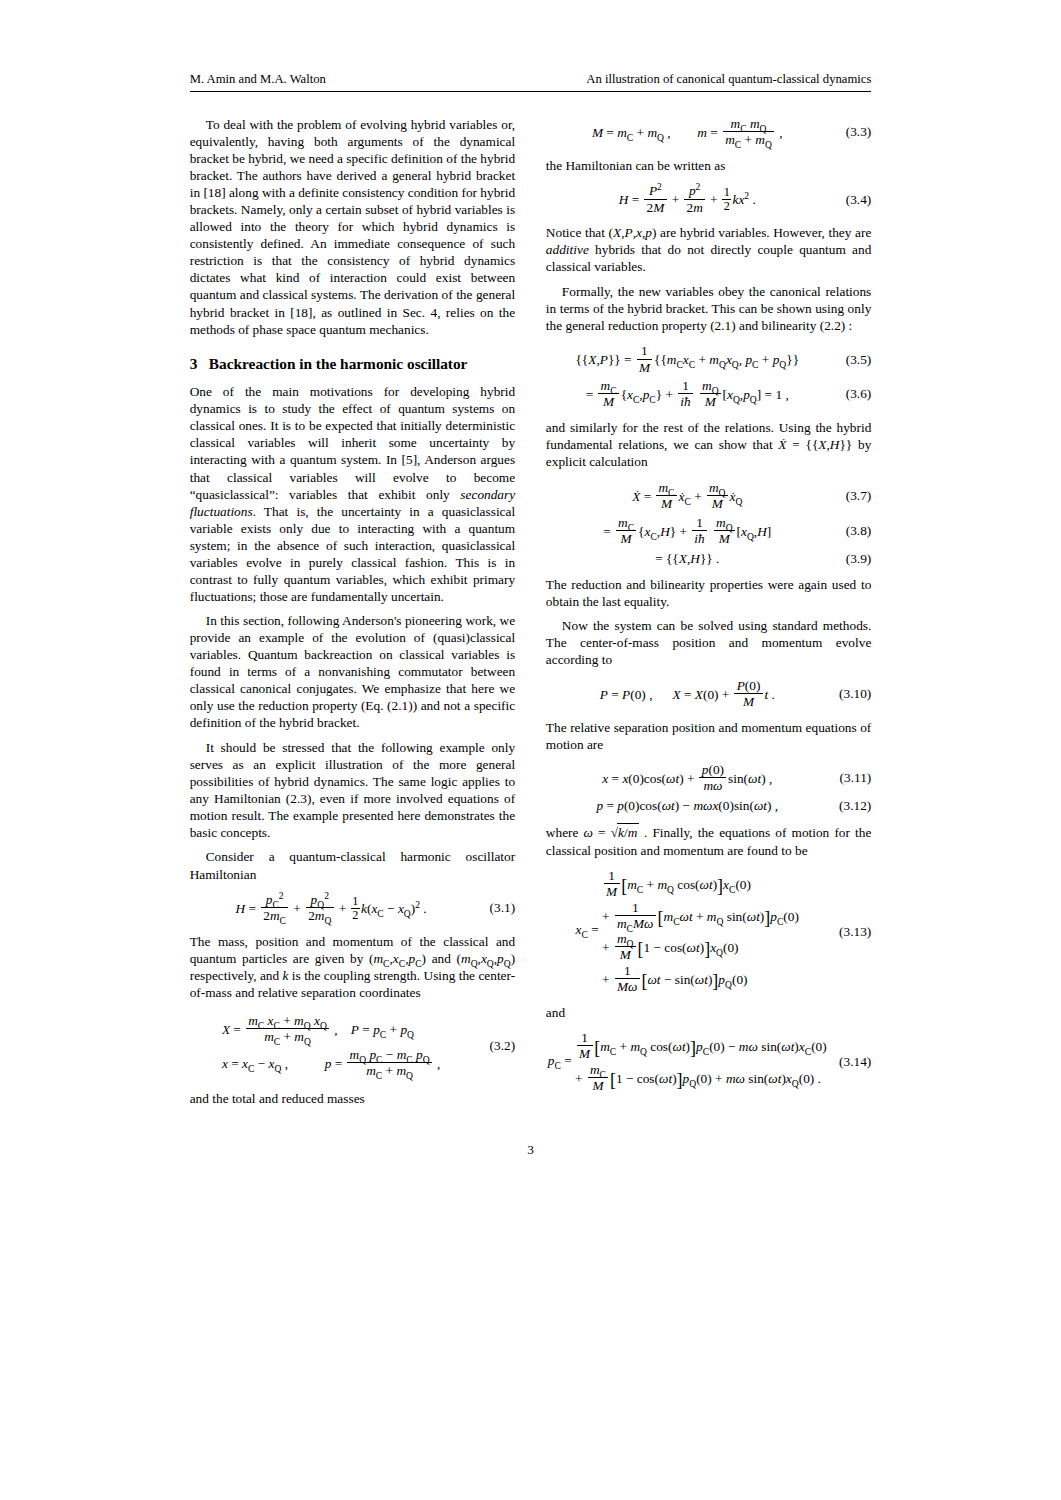M. Amin and M.A. Walton
An illustration of canonical quantum-classical dynamics
To deal with the problem of evolving hybrid variables or, equivalently, having both arguments of the dynamical bracket be hybrid, we need a specific definition of the hybrid bracket. The authors have derived a general hybrid bracket in [18] along with a definite consistency condition for hybrid brackets. Namely, only a certain subset of hybrid variables is allowed into the theory for which hybrid dynamics is consistently defined. An immediate consequence of such restriction is that the consistency of hybrid dynamics dictates what kind of interaction could exist between quantum and classical systems. The derivation of the general hybrid bracket in [18], as outlined in Sec. 4, relies on the methods of phase space quantum mechanics.
3 Backreaction in the harmonic oscillator
One of the main motivations for developing hybrid dynamics is to study the effect of quantum systems on classical ones. It is to be expected that initially deterministic classical variables will inherit some uncertainty by interacting with a quantum system. In [5], Anderson argues that classical variables will evolve to become “quasiclassical”: variables that exhibit only secondary fluctuations. That is, the uncertainty in a quasiclassical variable exists only due to interacting with a quantum system; in the absence of such interaction, quasiclassical variables evolve in purely classical fashion. This is in contrast to fully quantum variables, which exhibit primary fluctuations; those are fundamentally uncertain.
In this section, following Anderson's pioneering work, we provide an example of the evolution of (quasi)classical variables. Quantum backreaction on classical variables is found in terms of a nonvanishing commutator between classical canonical conjugates. We emphasize that here we only use the reduction property (Eq. (2.1)) and not a specific definition of the hybrid bracket.
It should be stressed that the following example only serves as an explicit illustration of the more general possibilities of hybrid dynamics. The same logic applies to any Hamiltonian (2.3), even if more involved equations of motion result. The example presented here demonstrates the basic concepts.
Consider a quantum-classical harmonic oscillator Hamiltonian
H = pC22mC + pQ22mQ + 12 k(xC − xQ)2 .
(3.1)
The mass, position and momentum of the classical and quantum particles are given by (mC,xC,pC) and (mQ,xQ,pQ) respectively, and k is the coupling strength. Using the center-of-mass and relative separation coordinates
X = mC xC + mQ xQ mC + mQ , P = pC + pQ x = xC − xQ , p = mQ pC − mC pQ mC + mQ ,
(3.2)
and the total and reduced masses
M = mC + mQ , m = mC mQ mC + mQ ,
(3.3)
the Hamiltonian can be written as
H = P22M + p22m + 12 kx2 .
(3.4)
Notice that (X,P,x,p) are hybrid variables. However, they are additive hybrids that do not directly couple quantum and classical variables.
Formally, the new variables obey the canonical relations in terms of the hybrid bracket. This can be shown using only the general reduction property (2.1) and bilinearity (2.2) :
{{X,P}} = 1 M{{mCxC + mQxQ, pC + pQ}}
(3.5)
= mC M{xC,pC} + 1 iħ mQ M[xQ,pQ] = 1 ,
(3.6)
and similarly for the rest of the relations. Using the hybrid fundamental relations, we can show that Ẋ = {{X,H}} by explicit calculation
Ẋ = mC M ẋC + mQ M ẋQ
(3.7)
= mC M{xC,H} + 1 iħ mQ M[xQ,H]
(3.8)
= {{X,H}} .
(3.9)
The reduction and bilinearity properties were again used to obtain the last equality.
Now the system can be solved using standard methods. The center-of-mass position and momentum evolve according to
P = P(0) , X = X(0) + P(0) M t .
(3.10)
The relative separation position and momentum equations of motion are
x = x(0)cos(ωt) + p(0) mωsin(ωt) ,
(3.11)
p = p(0)cos(ωt) − mωx(0)sin(ωt) ,
(3.12)
where ω = √k/m . Finally, the equations of motion for the classical position and momentum are found to be
xC =
1 M[mC + mQ cos(ωt)] xC(0)
+ 1 mCMω[mCωt + mQ sin(ωt)] pC(0)
+ mQ M[1 − cos(ωt)] xQ(0)
+ 1 Mω[ωt − sin(ωt)] pQ(0)
(3.13)
and
pC =
1 M[mC + mQ cos(ωt)] pC(0) − mω sin(ωt)xC(0)
+ mC M[1 − cos(ωt)] pQ(0) + mω sin(ωt)xQ(0) .
(3.14)
3